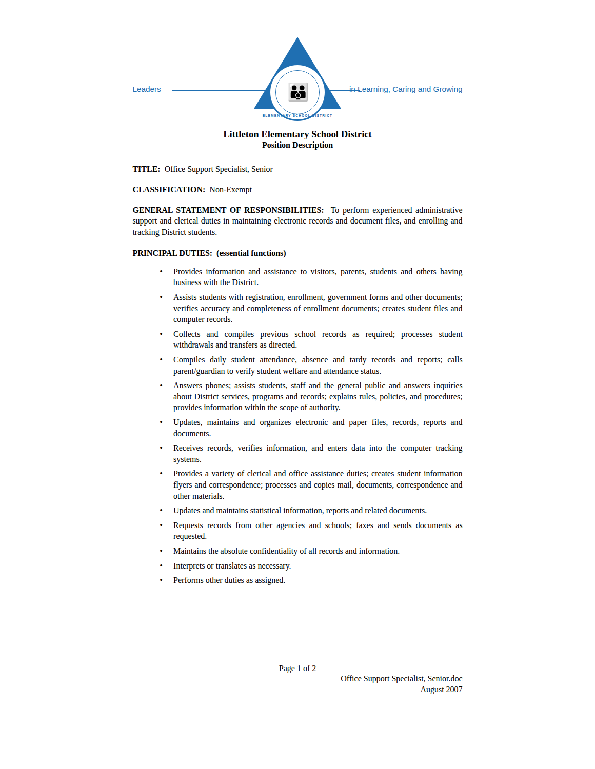Leaders
LITTLETON
👪
ELEMENTARY SCHOOL DISTRICT
in Learning, Caring and Growing
Littleton Elementary School District
Position Description
TITLE: Office Support Specialist, Senior
CLASSIFICATION: Non-Exempt
GENERAL STATEMENT OF RESPONSIBILITIES: To perform experienced administrative support and clerical duties in maintaining electronic records and document files, and enrolling and tracking District students.
PRINCIPAL DUTIES: (essential functions)
Provides information and assistance to visitors, parents, students and others having business with the District.
Assists students with registration, enrollment, government forms and other documents; verifies accuracy and completeness of enrollment documents; creates student files and computer records.
Collects and compiles previous school records as required; processes student withdrawals and transfers as directed.
Compiles daily student attendance, absence and tardy records and reports; calls parent/guardian to verify student welfare and attendance status.
Answers phones; assists students, staff and the general public and answers inquiries about District services, programs and records; explains rules, policies, and procedures; provides information within the scope of authority.
Updates, maintains and organizes electronic and paper files, records, reports and documents.
Receives records, verifies information, and enters data into the computer tracking systems.
Provides a variety of clerical and office assistance duties; creates student information flyers and correspondence; processes and copies mail, documents, correspondence and other materials.
Updates and maintains statistical information, reports and related documents.
Requests records from other agencies and schools; faxes and sends documents as requested.
Maintains the absolute confidentiality of all records and information.
Interprets or translates as necessary.
Performs other duties as assigned.
Page 1 of 2
Office Support Specialist, Senior.doc
August 2007